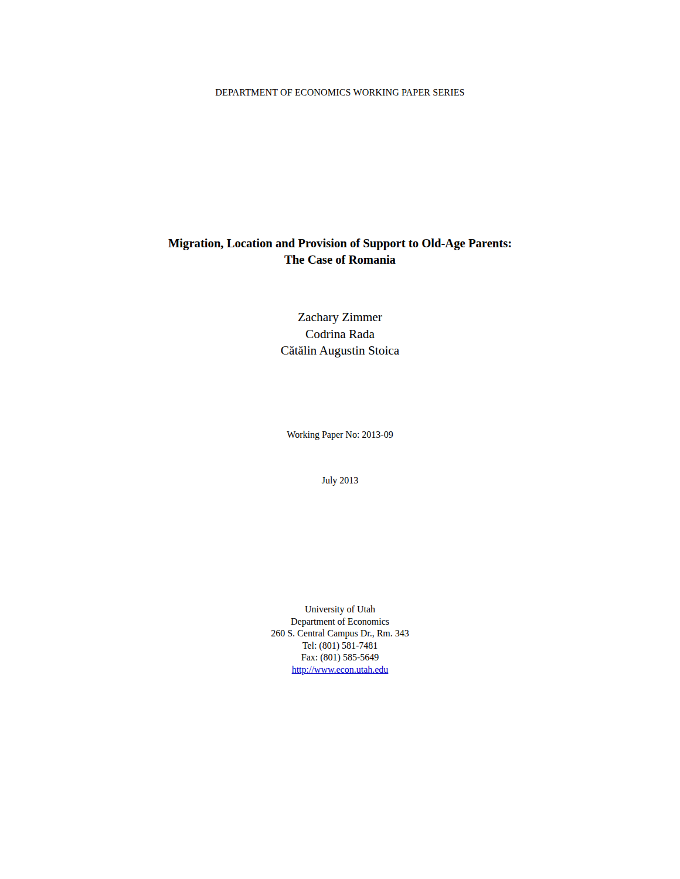DEPARTMENT OF ECONOMICS WORKING PAPER SERIES
Migration, Location and Provision of Support to Old-Age Parents:
The Case of Romania
Zachary Zimmer
Codrina Rada
Cătălin Augustin Stoica
Working Paper No: 2013-09
July 2013
University of Utah
Department of Economics
260 S. Central Campus Dr., Rm. 343
Tel: (801) 581-7481
Fax: (801) 585-5649
http://www.econ.utah.edu